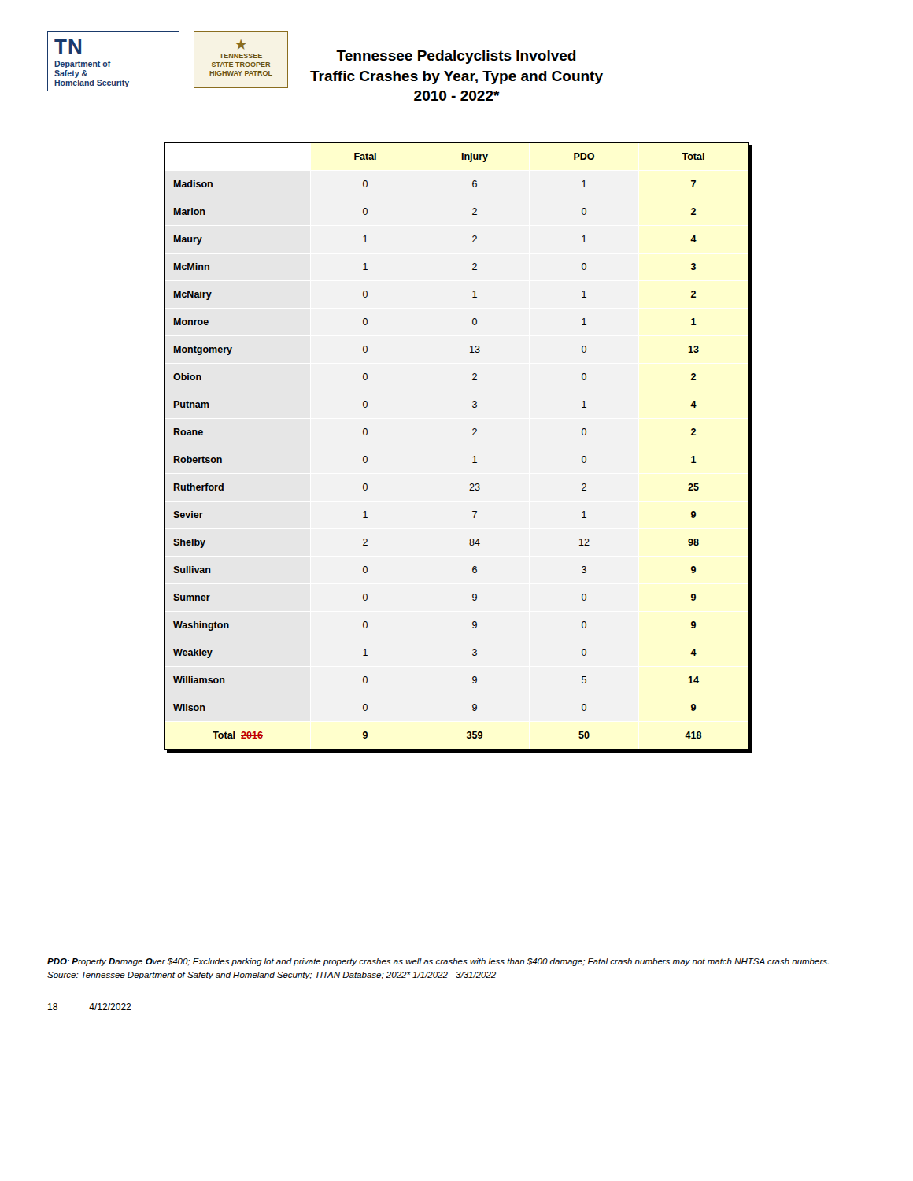TN Department of Safety & Homeland Security
★ TENNESSEE
STATE TROOPER
HIGHWAY PATROL
Tennessee Pedalcyclists Involved
Traffic Crashes by Year, Type and County
2010 - 2022*
| | Fatal | Injury | PDO | Total |
| --- | --- | --- | --- | --- |
| Madison | 0 | 6 | 1 | 7 |
| Marion | 0 | 2 | 0 | 2 |
| Maury | 1 | 2 | 1 | 4 |
| McMinn | 1 | 2 | 0 | 3 |
| McNairy | 0 | 1 | 1 | 2 |
| Monroe | 0 | 0 | 1 | 1 |
| Montgomery | 0 | 13 | 0 | 13 |
| Obion | 0 | 2 | 0 | 2 |
| Putnam | 0 | 3 | 1 | 4 |
| Roane | 0 | 2 | 0 | 2 |
| Robertson | 0 | 1 | 0 | 1 |
| Rutherford | 0 | 23 | 2 | 25 |
| Sevier | 1 | 7 | 1 | 9 |
| Shelby | 2 | 84 | 12 | 98 |
| Sullivan | 0 | 6 | 3 | 9 |
| Sumner | 0 | 9 | 0 | 9 |
| Washington | 0 | 9 | 0 | 9 |
| Weakley | 1 | 3 | 0 | 4 |
| Williamson | 0 | 9 | 5 | 14 |
| Wilson | 0 | 9 | 0 | 9 |
| Total 2016 | 9 | 359 | 50 | 418 |
PDO: Property Damage Over $400; Excludes parking lot and private property crashes as well as crashes with less than $400 damage; Fatal crash numbers may not match NHTSA crash numbers.
Source: Tennessee Department of Safety and Homeland Security; TITAN Database; 2022* 1/1/2022 - 3/31/2022
184/12/2022